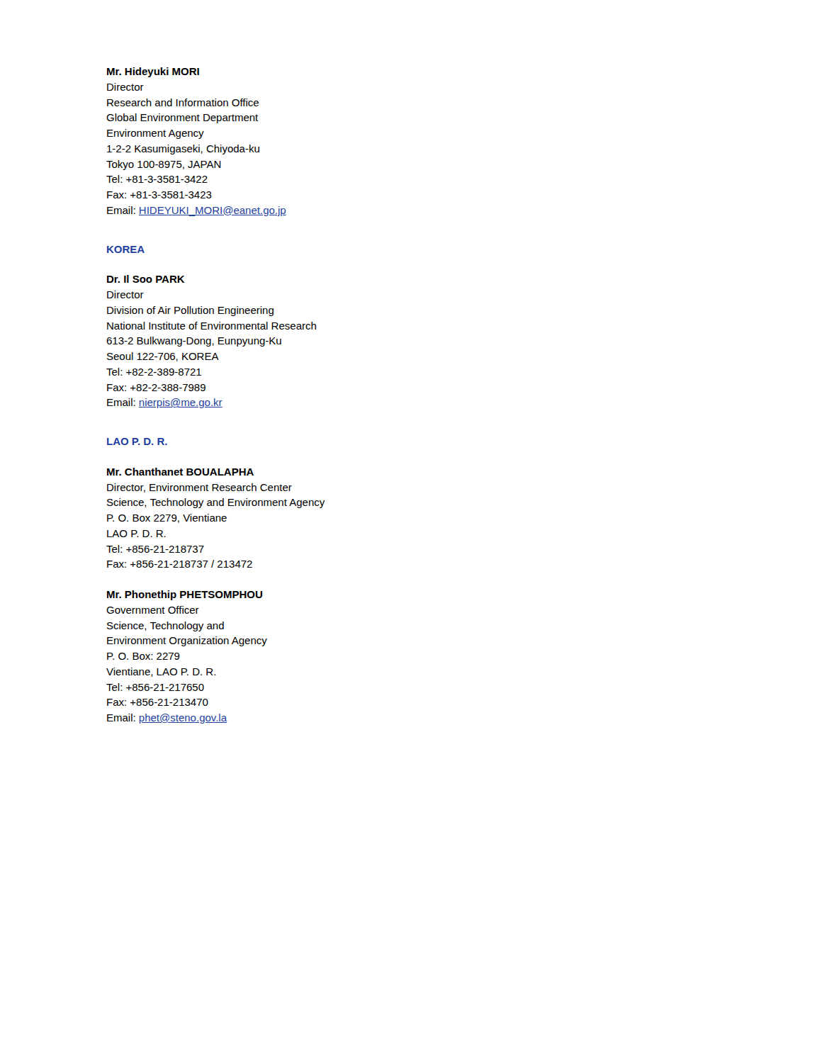Mr. Hideyuki MORI
Director
Research and Information Office
Global Environment Department
Environment Agency
1-2-2 Kasumigaseki, Chiyoda-ku
Tokyo 100-8975, JAPAN
Tel: +81-3-3581-3422
Fax: +81-3-3581-3423
Email: HIDEYUKI_MORI@eanet.go.jp
KOREA
Dr. Il Soo PARK
Director
Division of Air Pollution Engineering
National Institute of Environmental Research
613-2 Bulkwang-Dong, Eunpyung-Ku
Seoul 122-706, KOREA
Tel: +82-2-389-8721
Fax: +82-2-388-7989
Email: nierpis@me.go.kr
LAO P. D. R.
Mr. Chanthanet BOUALAPHA
Director, Environment Research Center
Science, Technology and Environment Agency
P. O. Box 2279, Vientiane
LAO P. D. R.
Tel: +856-21-218737
Fax: +856-21-218737 / 213472
Mr. Phonethip PHETSOMPHOU
Government Officer
Science, Technology and
Environment Organization Agency
P. O. Box: 2279
Vientiane, LAO P. D. R.
Tel: +856-21-217650
Fax: +856-21-213470
Email: phet@steno.gov.la